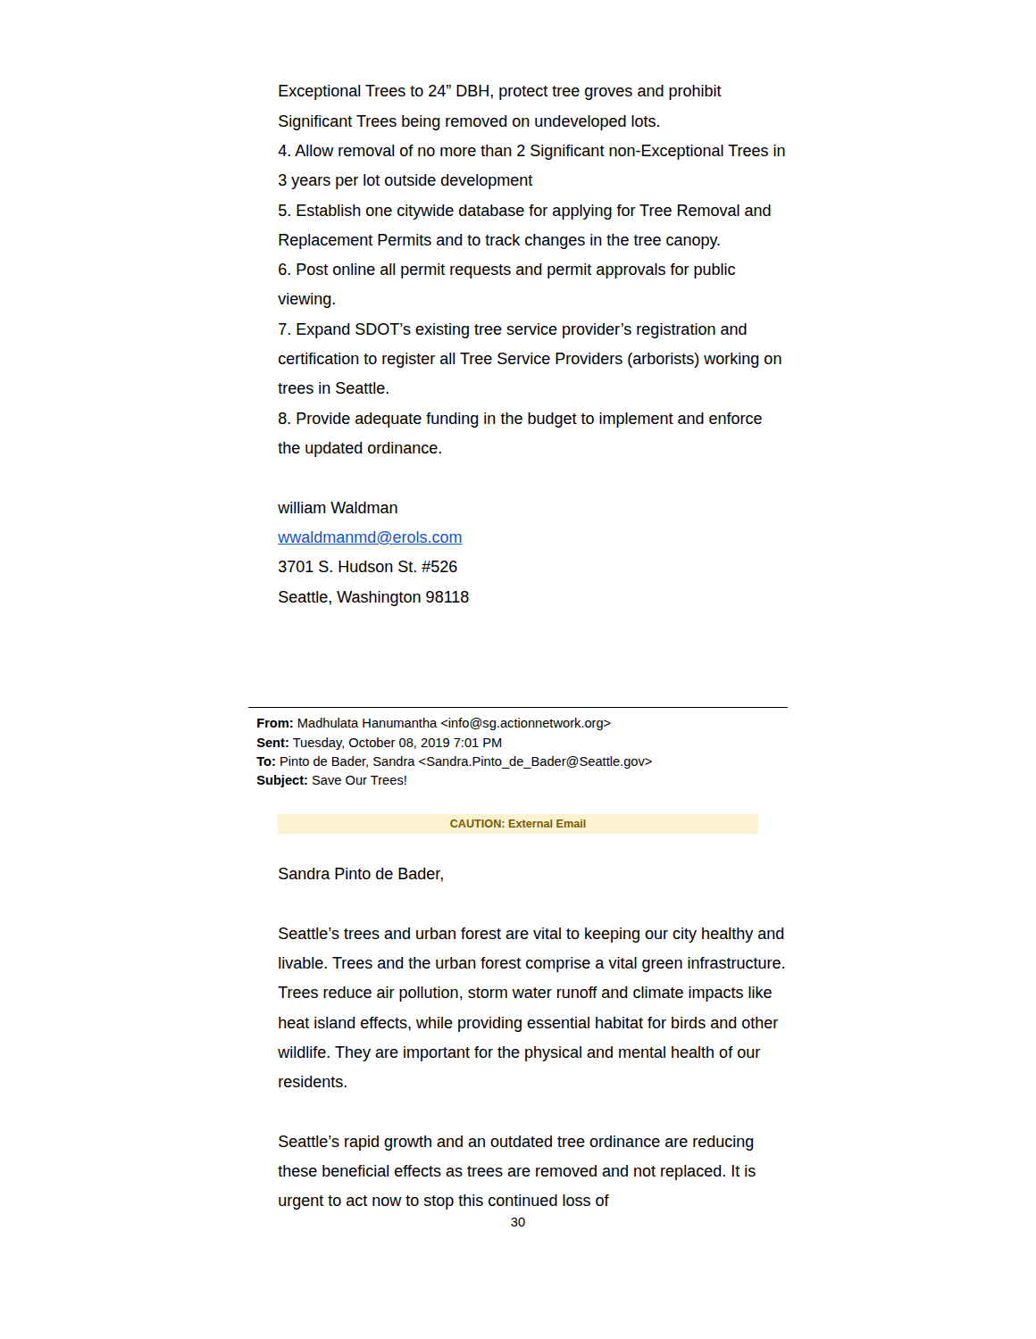Exceptional Trees to 24” DBH, protect tree groves and prohibit Significant Trees being removed on undeveloped lots.
4. Allow removal of no more than 2 Significant non-Exceptional Trees in 3 years per lot outside development
5. Establish one citywide database for applying for Tree Removal and Replacement Permits and to track changes in the tree canopy.
6. Post online all permit requests and permit approvals for public viewing.
7. Expand SDOT’s existing tree service provider’s registration and certification to register all Tree Service Providers (arborists) working on trees in Seattle.
8. Provide adequate funding in the budget to implement and enforce the updated ordinance.
william Waldman
wwaldmanmd@erols.com
3701 S. Hudson St. #526
Seattle, Washington 98118
From: Madhulata Hanumantha <info@sg.actionnetwork.org>
Sent: Tuesday, October 08, 2019 7:01 PM
To: Pinto de Bader, Sandra <Sandra.Pinto_de_Bader@Seattle.gov>
Subject: Save Our Trees!
CAUTION: External Email
Sandra Pinto de Bader,
Seattle’s trees and urban forest are vital to keeping our city healthy and livable. Trees and the urban forest comprise a vital green infrastructure. Trees reduce air pollution, storm water runoff and climate impacts like heat island effects, while providing essential habitat for birds and other wildlife. They are important for the physical and mental health of our residents.
Seattle’s rapid growth and an outdated tree ordinance are reducing these beneficial effects as trees are removed and not replaced. It is urgent to act now to stop this continued loss of
30